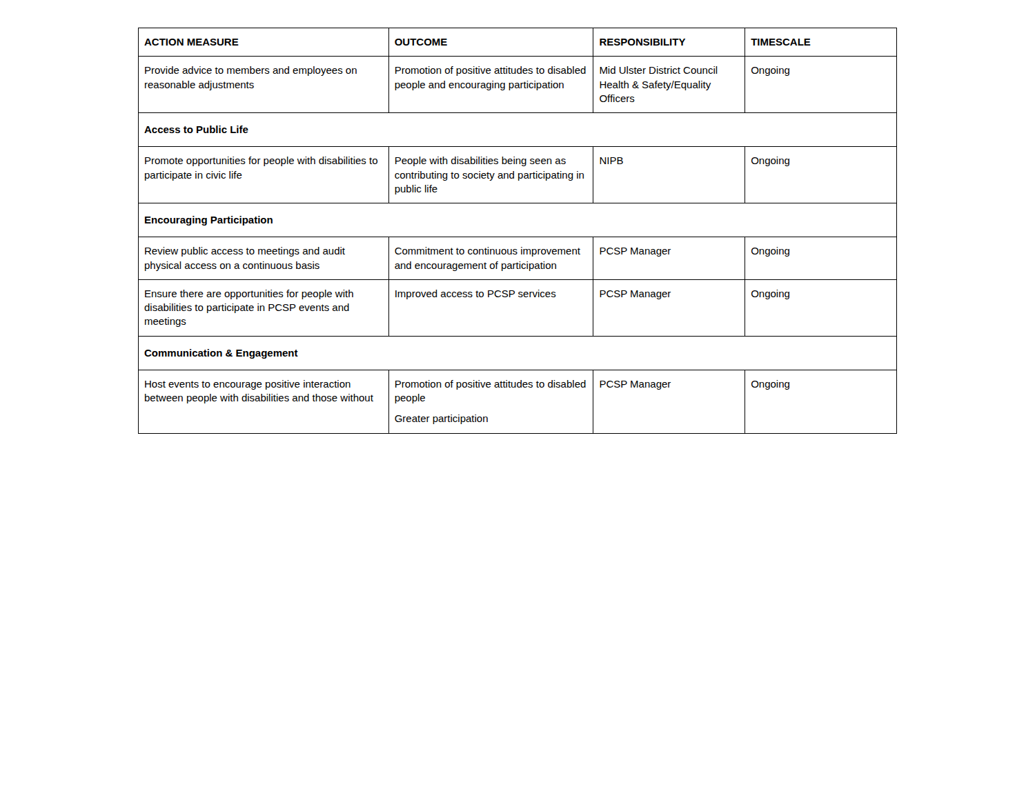| ACTION MEASURE | OUTCOME | RESPONSIBILITY | TIMESCALE |
| --- | --- | --- | --- |
| Provide advice to members and employees on reasonable adjustments | Promotion of positive attitudes to disabled people and encouraging participation | Mid Ulster District Council Health & Safety/Equality Officers | Ongoing |
| Access to Public Life |
| Promote opportunities for people with disabilities to participate in civic life | People with disabilities being seen as contributing to society and participating in public life | NIPB | Ongoing |
| Encouraging Participation |
| Review public access to meetings and audit physical access on a continuous basis | Commitment to continuous improvement and encouragement of participation | PCSP Manager | Ongoing |
| Ensure there are opportunities for people with disabilities to participate in PCSP events and meetings | Improved access to PCSP services | PCSP Manager | Ongoing |
| Communication & Engagement |
| Host events to encourage positive interaction between people with disabilities and those without | Promotion of positive attitudes to disabled people Greater participation | PCSP Manager | Ongoing |